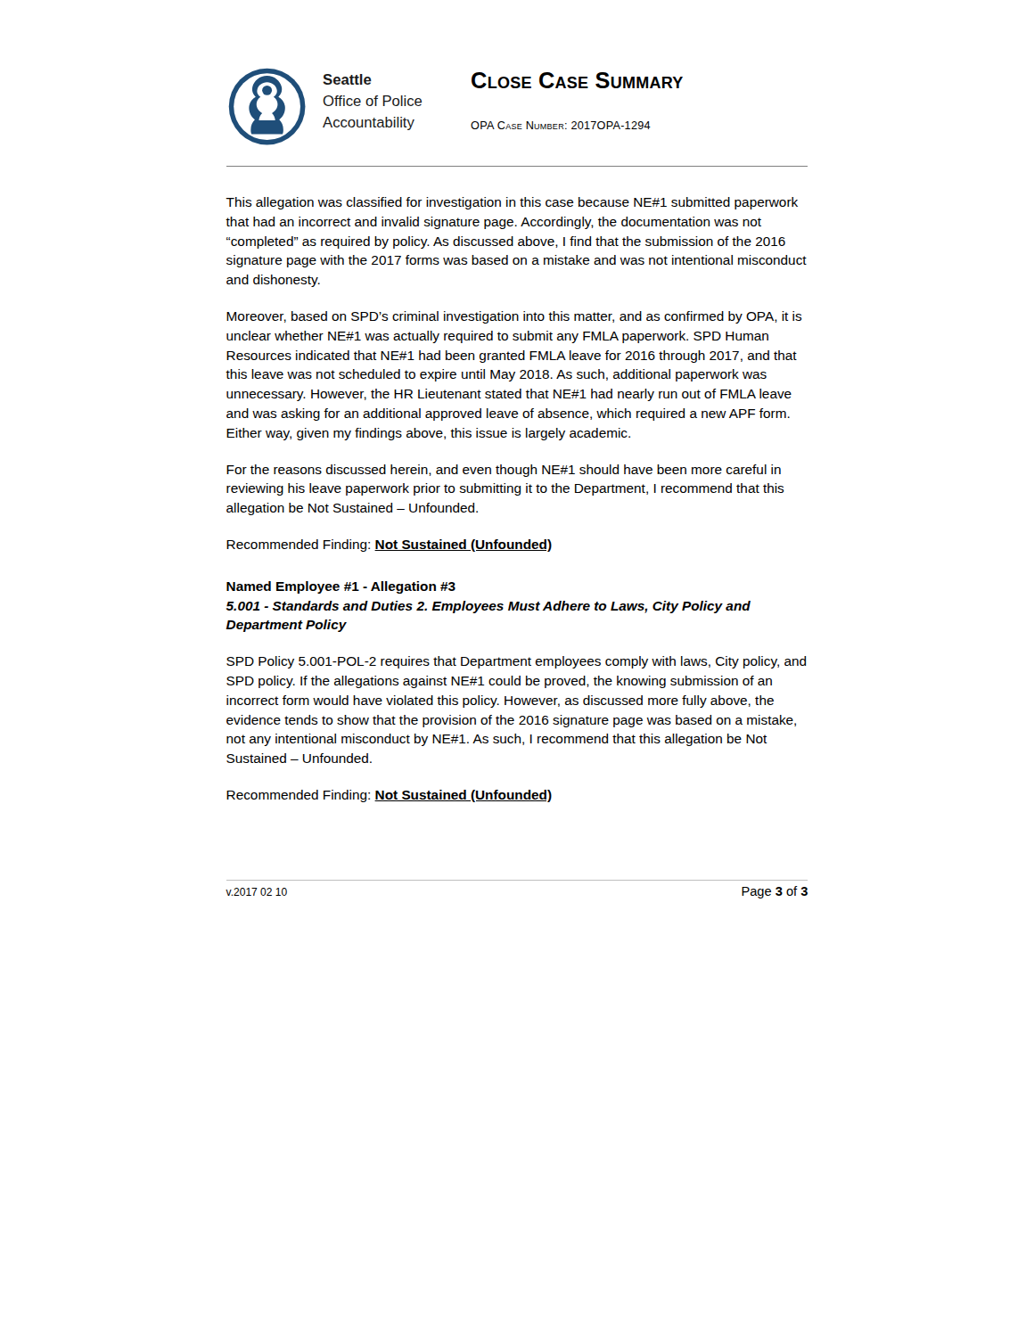Seattle
Office of Police
Accountability
Close Case Summary
OPA Case Number: 2017OPA-1294
This allegation was classified for investigation in this case because NE#1 submitted paperwork that had an incorrect and invalid signature page. Accordingly, the documentation was not “completed” as required by policy. As discussed above, I find that the submission of the 2016 signature page with the 2017 forms was based on a mistake and was not intentional misconduct and dishonesty.
Moreover, based on SPD’s criminal investigation into this matter, and as confirmed by OPA, it is unclear whether NE#1 was actually required to submit any FMLA paperwork. SPD Human Resources indicated that NE#1 had been granted FMLA leave for 2016 through 2017, and that this leave was not scheduled to expire until May 2018. As such, additional paperwork was unnecessary. However, the HR Lieutenant stated that NE#1 had nearly run out of FMLA leave and was asking for an additional approved leave of absence, which required a new APF form. Either way, given my findings above, this issue is largely academic.
For the reasons discussed herein, and even though NE#1 should have been more careful in reviewing his leave paperwork prior to submitting it to the Department, I recommend that this allegation be Not Sustained – Unfounded.
Recommended Finding: Not Sustained (Unfounded)
Named Employee #1 - Allegation #3
5.001 - Standards and Duties 2. Employees Must Adhere to Laws, City Policy and Department Policy
SPD Policy 5.001-POL-2 requires that Department employees comply with laws, City policy, and SPD policy. If the allegations against NE#1 could be proved, the knowing submission of an incorrect form would have violated this policy. However, as discussed more fully above, the evidence tends to show that the provision of the 2016 signature page was based on a mistake, not any intentional misconduct by NE#1. As such, I recommend that this allegation be Not Sustained – Unfounded.
Recommended Finding: Not Sustained (Unfounded)
v.2017 02 10
Page 3 of 3